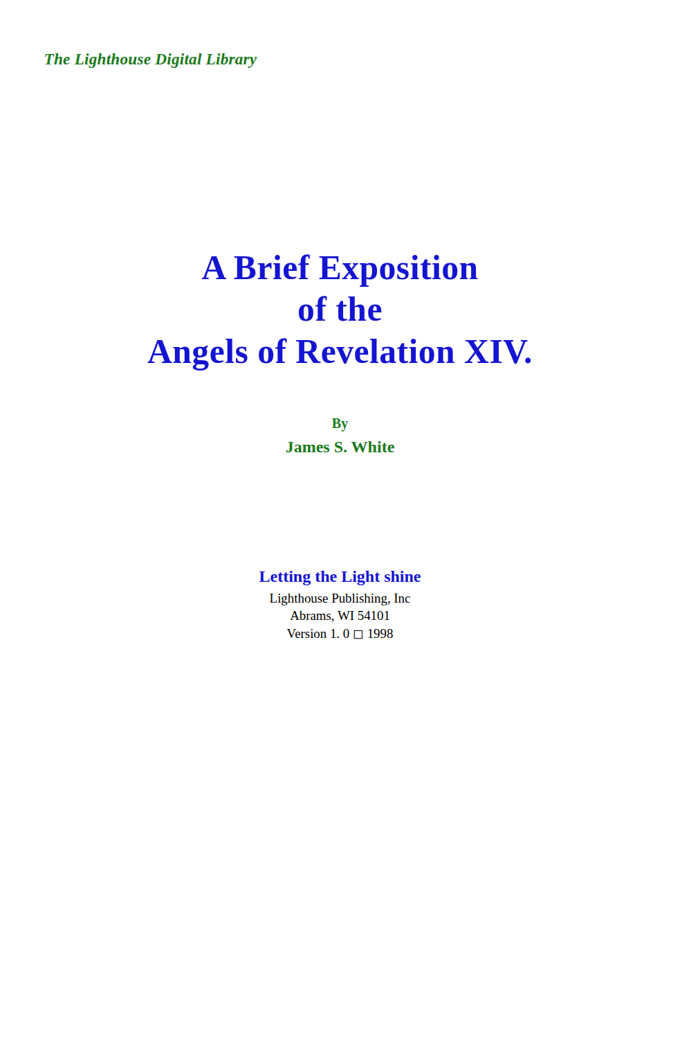The Lighthouse Digital Library
A Brief Exposition
of the
Angels of Revelation XIV.
By James S. White
Letting the Light shine Lighthouse Publishing, Inc Abrams, WI 54101 Version 1. 0 ◻ 1998